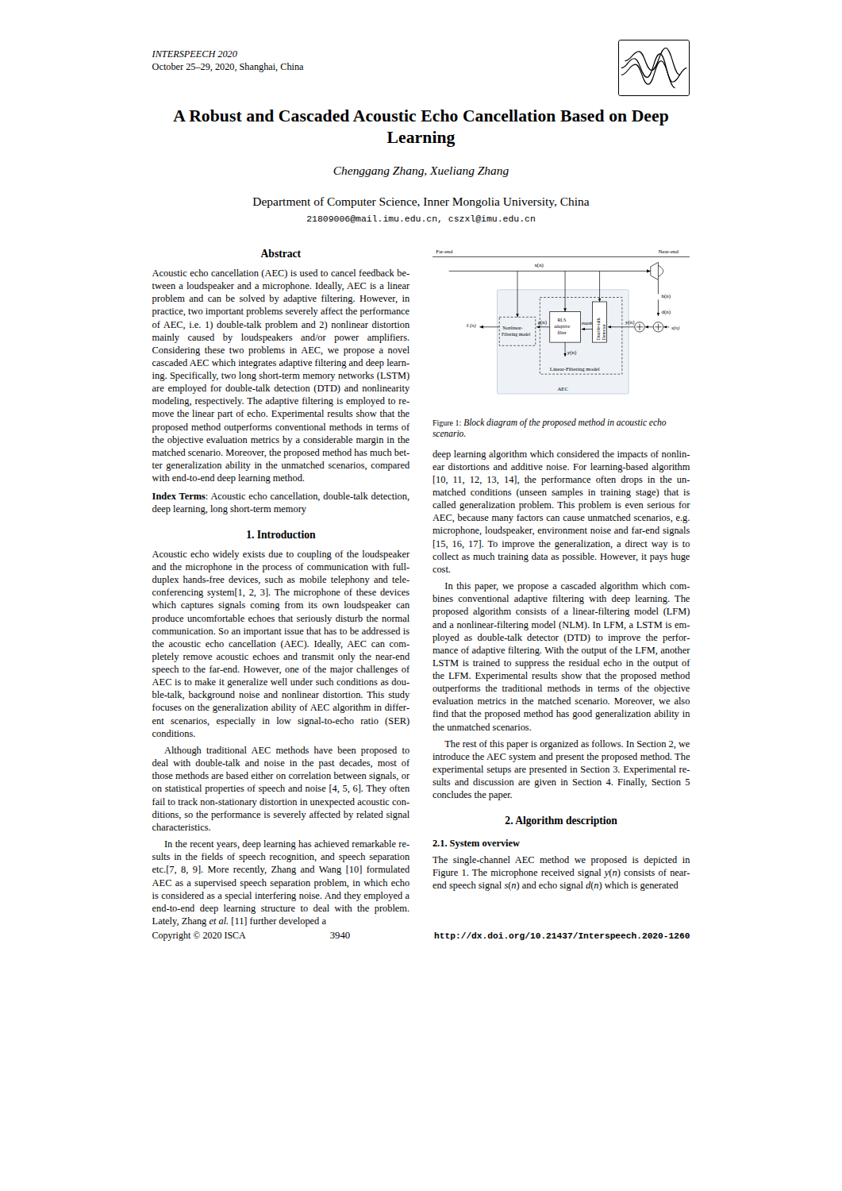INTERSPEECH 2020
October 25–29, 2020, Shanghai, China
A Robust and Cascaded Acoustic Echo Cancellation Based on Deep Learning
Chenggang Zhang, Xueliang Zhang
Department of Computer Science, Inner Mongolia University, China
21809006@mail.imu.edu.cn, cszxl@imu.edu.cn
Abstract
Acoustic echo cancellation (AEC) is used to cancel feedback between a loudspeaker and a microphone. Ideally, AEC is a linear problem and can be solved by adaptive filtering. However, in practice, two important problems severely affect the performance of AEC, i.e. 1) double-talk problem and 2) nonlinear distortion mainly caused by loudspeakers and/or power amplifiers. Considering these two problems in AEC, we propose a novel cascaded AEC which integrates adaptive filtering and deep learning. Specifically, two long short-term memory networks (LSTM) are employed for double-talk detection (DTD) and nonlinearity modeling, respectively. The adaptive filtering is employed to remove the linear part of echo. Experimental results show that the proposed method outperforms conventional methods in terms of the objective evaluation metrics by a considerable margin in the matched scenario. Moreover, the proposed method has much better generalization ability in the unmatched scenarios, compared with end-to-end deep learning method.
Index Terms: Acoustic echo cancellation, double-talk detection, deep learning, long short-term memory
1. Introduction
Acoustic echo widely exists due to coupling of the loudspeaker and the microphone in the process of communication with full-duplex hands-free devices, such as mobile telephony and teleconferencing system[1, 2, 3]. The microphone of these devices which captures signals coming from its own loudspeaker can produce uncomfortable echoes that seriously disturb the normal communication. So an important issue that has to be addressed is the acoustic echo cancellation (AEC). Ideally, AEC can completely remove acoustic echoes and transmit only the near-end speech to the far-end. However, one of the major challenges of AEC is to make it generalize well under such conditions as double-talk, background noise and nonlinear distortion. This study focuses on the generalization ability of AEC algorithm in different scenarios, especially in low signal-to-echo ratio (SER) conditions.
Although traditional AEC methods have been proposed to deal with double-talk and noise in the past decades, most of those methods are based either on correlation between signals, or on statistical properties of speech and noise [4, 5, 6]. They often fail to track non-stationary distortion in unexpected acoustic conditions, so the performance is severely affected by related signal characteristics.
In the recent years, deep learning has achieved remarkable results in the fields of speech recognition, and speech separation etc.[7, 8, 9]. More recently, Zhang and Wang [10] formulated AEC as a supervised speech separation problem, in which echo is considered as a special interfering noise. And they employed a end-to-end deep learning structure to deal with the problem. Lately, Zhang et al. [11] further developed a
Far-end Near-end AEC Linear-Filtering model Nonlinear- Filtering model RLS adaptive filter Double-talk Detector x(n) h(n) d(n) s(n) y(n) mask y(n) g(n) ŝ (n)
Figure 1: Block diagram of the proposed method in acoustic echo scenario.
deep learning algorithm which considered the impacts of nonlinear distortions and additive noise. For learning-based algorithm [10, 11, 12, 13, 14], the performance often drops in the unmatched conditions (unseen samples in training stage) that is called generalization problem. This problem is even serious for AEC, because many factors can cause unmatched scenarios, e.g. microphone, loudspeaker, environment noise and far-end signals [15, 16, 17]. To improve the generalization, a direct way is to collect as much training data as possible. However, it pays huge cost.
In this paper, we propose a cascaded algorithm which combines conventional adaptive filtering with deep learning. The proposed algorithm consists of a linear-filtering model (LFM) and a nonlinear-filtering model (NLM). In LFM, a LSTM is employed as double-talk detector (DTD) to improve the performance of adaptive filtering. With the output of the LFM, another LSTM is trained to suppress the residual echo in the output of the LFM. Experimental results show that the proposed method outperforms the traditional methods in terms of the objective evaluation metrics in the matched scenario. Moreover, we also find that the proposed method has good generalization ability in the unmatched scenarios.
The rest of this paper is organized as follows. In Section 2, we introduce the AEC system and present the proposed method. The experimental setups are presented in Section 3. Experimental results and discussion are given in Section 4. Finally, Section 5 concludes the paper.
2. Algorithm description
2.1. System overview
The single-channel AEC method we proposed is depicted in Figure 1. The microphone received signal y(n) consists of near-end speech signal s(n) and echo signal d(n) which is generated
Copyright © 2020 ISCA
3940
http://dx.doi.org/10.21437/Interspeech.2020-1260